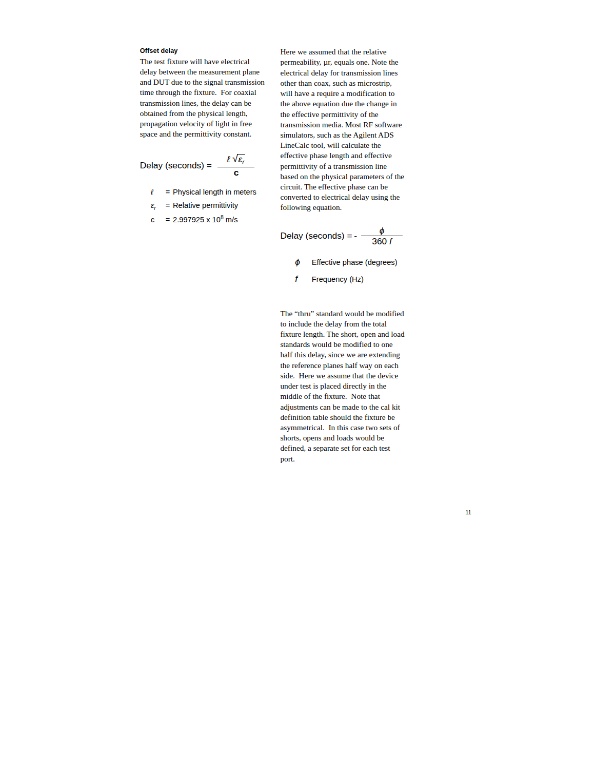Offset delay
The test fixture will have electrical delay between the measurement plane and DUT due to the signal transmission time through the fixture. For coaxial transmission lines, the delay can be obtained from the physical length, propagation velocity of light in free space and the permittivity constant.
Delay (seconds) = ℓ εr c
ℓ=Physical length in meters
εr=Relative permittivity
c=2.997925 x 108 m/s
Here we assumed that the relative permeability, µr, equals one. Note the electrical delay for transmission lines other than coax, such as microstrip, will have a require a modification to the above equation due the change in the effective permittivity of the transmission media. Most RF software simulators, such as the Agilent ADS LineCalc tool, will calculate the effective phase length and effective permittivity of a transmission line based on the physical parameters of the circuit. The effective phase can be converted to electrical delay using the following equation.
Delay (seconds) = - ϕ 360 f
ϕEffective phase (degrees)
fFrequency (Hz)
The “thru” standard would be modified to include the delay from the total fixture length. The short, open and load standards would be modified to one half this delay, since we are extending the reference planes half way on each side. Here we assume that the device under test is placed directly in the middle of the fixture. Note that adjustments can be made to the cal kit definition table should the fixture be asymmetrical. In this case two sets of shorts, opens and loads would be defined, a separate set for each test port.
11